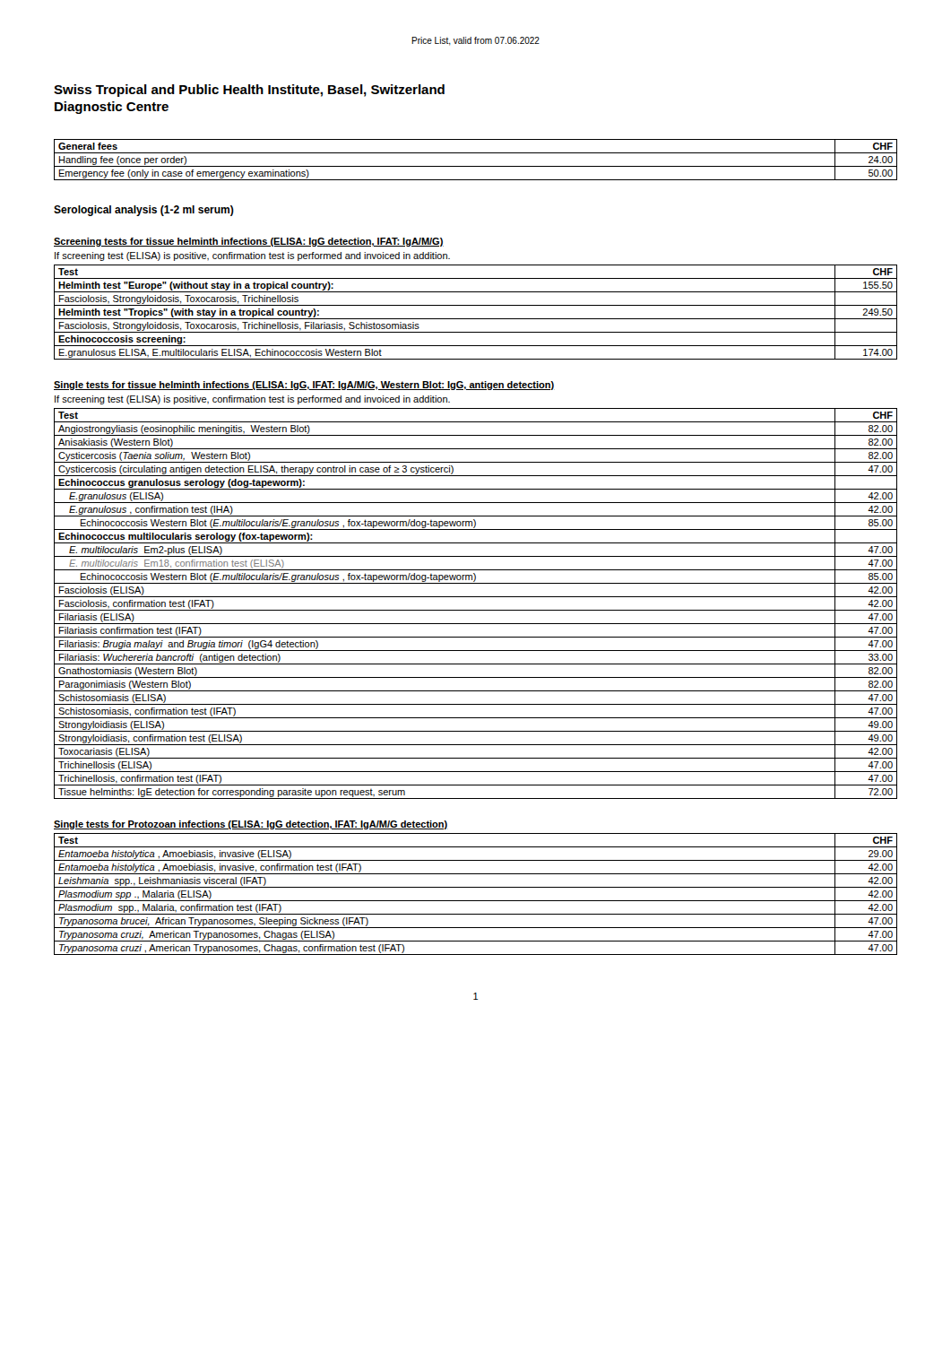Price List, valid from 07.06.2022
Swiss Tropical and Public Health Institute, Basel, Switzerland
Diagnostic Centre
| General fees | CHF |
| --- | --- |
| Handling fee (once per order) | 24.00 |
| Emergency fee (only in case of emergency examinations) | 50.00 |
Serological analysis (1-2 ml serum)
Screening tests for tissue helminth infections (ELISA: IgG detection, IFAT: IgA/M/G)
If screening test (ELISA) is positive, confirmation test is performed and invoiced in addition.
| Test | CHF |
| --- | --- |
| Helminth test "Europe" (without stay in a tropical country): | 155.50 |
| Fasciolosis, Strongyloidosis, Toxocarosis, Trichinellosis | |
| Helminth test "Tropics" (with stay in a tropical country): | 249.50 |
| Fasciolosis, Strongyloidosis, Toxocarosis, Trichinellosis, Filariasis, Schistosomiasis | |
| Echinococcosis screening: | |
| E.granulosus ELISA, E.multilocularis ELISA, Echinococcosis Western Blot | 174.00 |
Single tests for tissue helminth infections (ELISA: IgG, IFAT: IgA/M/G, Western Blot: IgG, antigen detection)
If screening test (ELISA) is positive, confirmation test is performed and invoiced in addition.
| Test | CHF |
| --- | --- |
| Angiostrongyliasis (eosinophilic meningitis, Western Blot) | 82.00 |
| Anisakiasis (Western Blot) | 82.00 |
| Cysticercosis ( Taenia solium, Western Blot) | 82.00 |
| Cysticercosis (circulating antigen detection ELISA, therapy control in case of ≥ 3 cysticerci) | 47.00 |
| Echinococcus granulosus serology (dog-tapeworm): | |
| E.granulosus (ELISA) | 42.00 |
| E.granulosus , confirmation test (IHA) | 42.00 |
| Echinococcosis Western Blot ( E.multilocularis/E.granulosus , fox-tapeworm/dog-tapeworm) | 85.00 |
| Echinococcus multilocularis serology (fox-tapeworm): | |
| E. multilocularis Em2-plus (ELISA) | 47.00 |
| E. multilocularis Em18, confirmation test (ELISA) | 47.00 |
| Echinococcosis Western Blot ( E.multilocularis/E.granulosus , fox-tapeworm/dog-tapeworm) | 85.00 |
| Fasciolosis (ELISA) | 42.00 |
| Fasciolosis, confirmation test (IFAT) | 42.00 |
| Filariasis (ELISA) | 47.00 |
| Filariasis confirmation test (IFAT) | 47.00 |
| Filariasis: Brugia malayi and Brugia timori (IgG4 detection) | 47.00 |
| Filariasis: Wuchereria bancrofti (antigen detection) | 33.00 |
| Gnathostomiasis (Western Blot) | 82.00 |
| Paragonimiasis (Western Blot) | 82.00 |
| Schistosomiasis (ELISA) | 47.00 |
| Schistosomiasis, confirmation test (IFAT) | 47.00 |
| Strongyloidiasis (ELISA) | 49.00 |
| Strongyloidiasis, confirmation test (ELISA) | 49.00 |
| Toxocariasis (ELISA) | 42.00 |
| Trichinellosis (ELISA) | 47.00 |
| Trichinellosis, confirmation test (IFAT) | 47.00 |
| Tissue helminths: IgE detection for corresponding parasite upon request, serum | 72.00 |
Single tests for Protozoan infections (ELISA: IgG detection, IFAT: IgA/M/G detection)
| Test | CHF |
| --- | --- |
| Entamoeba histolytica , Amoebiasis, invasive (ELISA) | 29.00 |
| Entamoeba histolytica , Amoebiasis, invasive, confirmation test (IFAT) | 42.00 |
| Leishmania spp., Leishmaniasis visceral (IFAT) | 42.00 |
| Plasmodium spp ., Malaria (ELISA) | 42.00 |
| Plasmodium spp., Malaria, confirmation test (IFAT) | 42.00 |
| Trypanosoma brucei, African Trypanosomes, Sleeping Sickness (IFAT) | 47.00 |
| Trypanosoma cruzi, American Trypanosomes, Chagas (ELISA) | 47.00 |
| Trypanosoma cruzi , American Trypanosomes, Chagas, confirmation test (IFAT) | 47.00 |
1